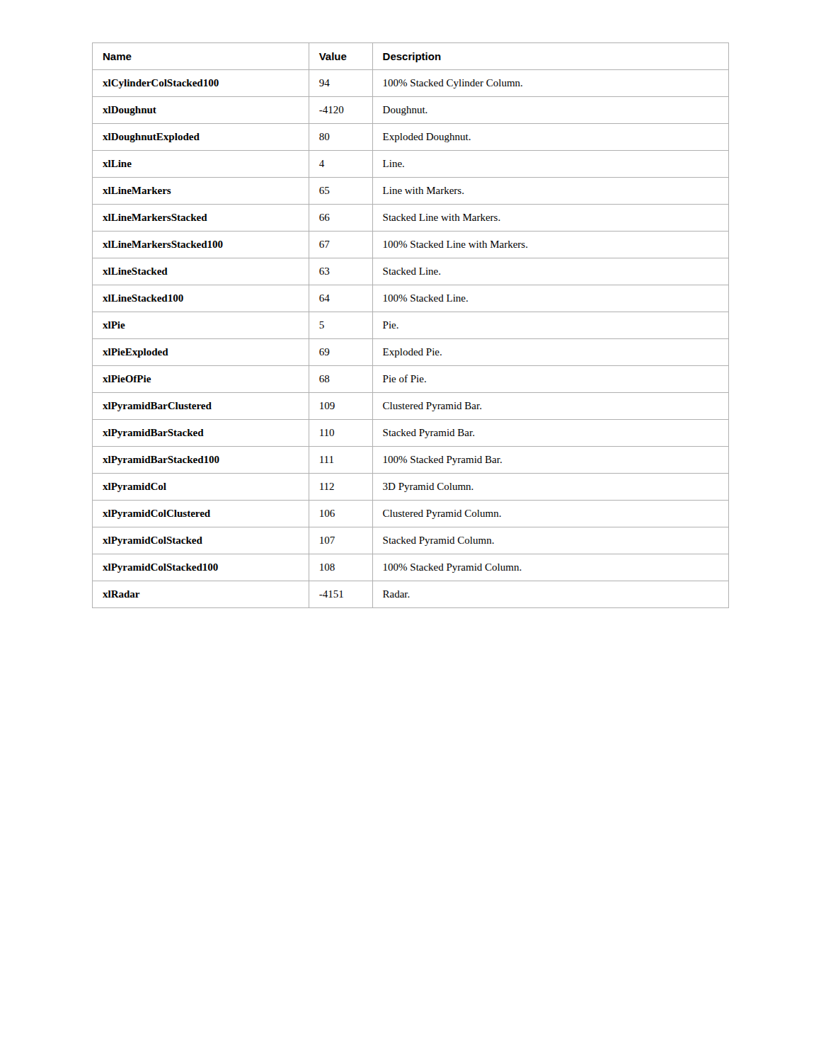| Name | Value | Description |
| --- | --- | --- |
| xlCylinderColStacked100 | 94 | 100% Stacked Cylinder Column. |
| xlDoughnut | -4120 | Doughnut. |
| xlDoughnutExploded | 80 | Exploded Doughnut. |
| xlLine | 4 | Line. |
| xlLineMarkers | 65 | Line with Markers. |
| xlLineMarkersStacked | 66 | Stacked Line with Markers. |
| xlLineMarkersStacked100 | 67 | 100% Stacked Line with Markers. |
| xlLineStacked | 63 | Stacked Line. |
| xlLineStacked100 | 64 | 100% Stacked Line. |
| xlPie | 5 | Pie. |
| xlPieExploded | 69 | Exploded Pie. |
| xlPieOfPie | 68 | Pie of Pie. |
| xlPyramidBarClustered | 109 | Clustered Pyramid Bar. |
| xlPyramidBarStacked | 110 | Stacked Pyramid Bar. |
| xlPyramidBarStacked100 | 111 | 100% Stacked Pyramid Bar. |
| xlPyramidCol | 112 | 3D Pyramid Column. |
| xlPyramidColClustered | 106 | Clustered Pyramid Column. |
| xlPyramidColStacked | 107 | Stacked Pyramid Column. |
| xlPyramidColStacked100 | 108 | 100% Stacked Pyramid Column. |
| xlRadar | -4151 | Radar. |